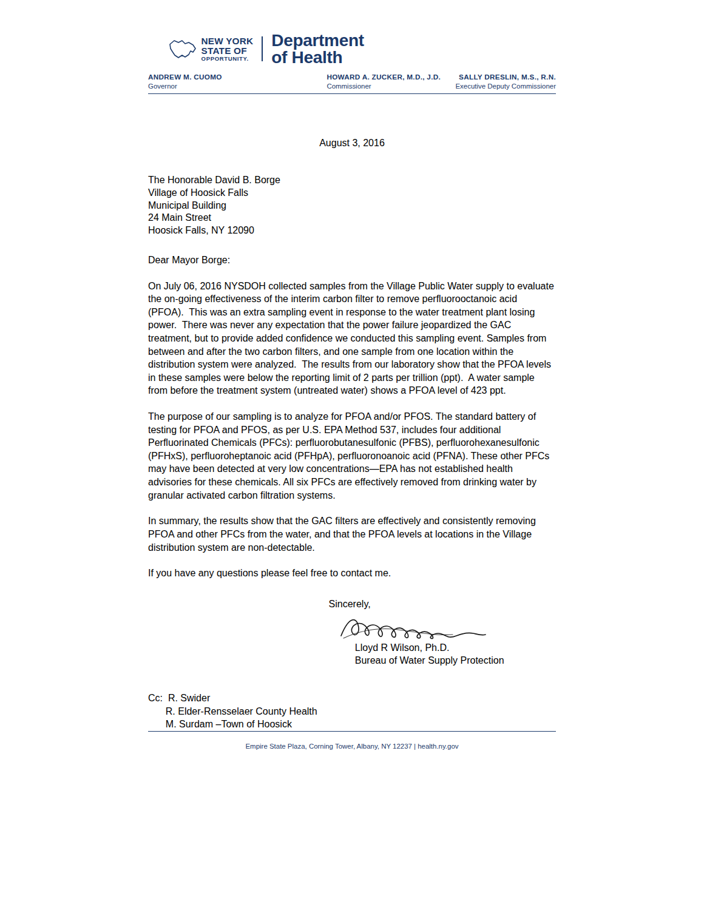NEW YORK
STATE OF
OPPORTUNITY.
Department
of Health
Andrew M. Cuomo
Governor
Howard A. Zucker, M.D., J.D.
Commissioner
Sally Dreslin, M.S., R.N.
Executive Deputy Commissioner
August 3, 2016
The Honorable David B. Borge
Village of Hoosick Falls
Municipal Building
24 Main Street
Hoosick Falls, NY 12090
Dear Mayor Borge:
On July 06, 2016 NYSDOH collected samples from the Village Public Water supply to evaluate the on-going effectiveness of the interim carbon filter to remove perfluorooctanoic acid (PFOA). This was an extra sampling event in response to the water treatment plant losing power. There was never any expectation that the power failure jeopardized the GAC treatment, but to provide added confidence we conducted this sampling event. Samples from between and after the two carbon filters, and one sample from one location within the distribution system were analyzed. The results from our laboratory show that the PFOA levels in these samples were below the reporting limit of 2 parts per trillion (ppt). A water sample from before the treatment system (untreated water) shows a PFOA level of 423 ppt.
The purpose of our sampling is to analyze for PFOA and/or PFOS. The standard battery of testing for PFOA and PFOS, as per U.S. EPA Method 537, includes four additional Perfluorinated Chemicals (PFCs): perfluorobutanesulfonic (PFBS), perfluorohexanesulfonic (PFHxS), perfluoroheptanoic acid (PFHpA), perfluoronoanoic acid (PFNA). These other PFCs may have been detected at very low concentrations—EPA has not established health advisories for these chemicals. All six PFCs are effectively removed from drinking water by granular activated carbon filtration systems.
In summary, the results show that the GAC filters are effectively and consistently removing PFOA and other PFCs from the water, and that the PFOA levels at locations in the Village distribution system are non-detectable.
If you have any questions please feel free to contact me.
Sincerely,
Lloyd R Wilson, Ph.D.
Bureau of Water Supply Protection
Cc: R. Swider
R. Elder-Rensselaer County Health
M. Surdam –Town of Hoosick
Empire State Plaza, Corning Tower, Albany, NY 12237 | health.ny.gov